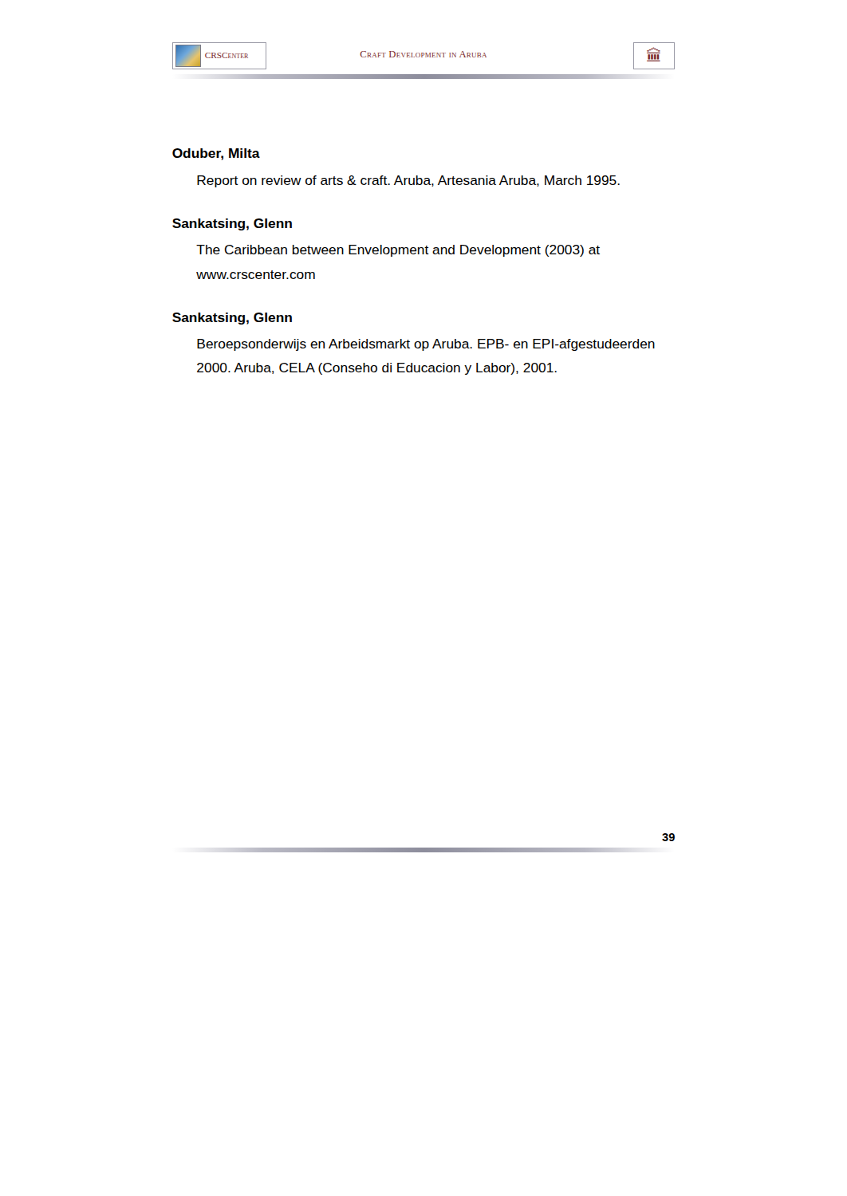CRSCenter
Craft Development in Aruba
🏛
Oduber, Milta
Report on review of arts & craft. Aruba, Artesania Aruba, March 1995.
Sankatsing, Glenn
The Caribbean between Envelopment and Development (2003) at www.crscenter.com
Sankatsing, Glenn
Beroepsonderwijs en Arbeidsmarkt op Aruba. EPB- en EPI-afgestudeerden 2000. Aruba, CELA (Conseho di Educacion y Labor), 2001.
39